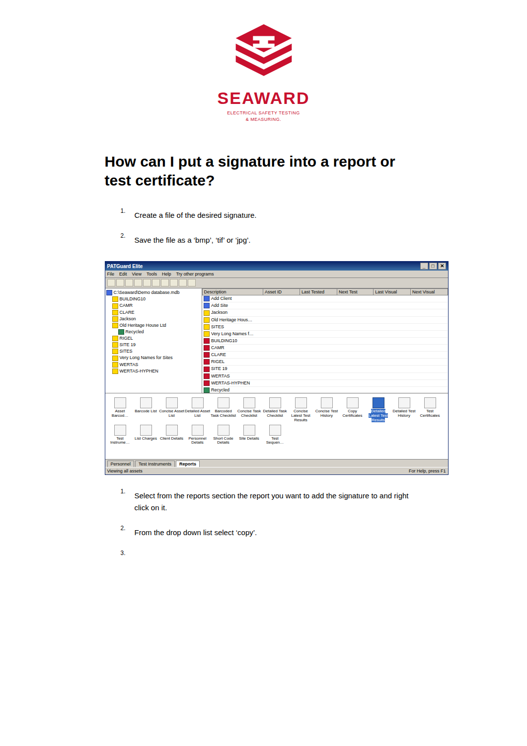SEAWARD
ELECTRICAL SAFETY TESTING
& MEASURING.
How can I put a signature into a report or test certificate?
Create a file of the desired signature.
Save the file as a ‘bmp’, ‘tif’ or ‘jpg’.
PATGuard Elite _□✕
File Edit View Tools Help Try other programs
C:\Seaward\Demo database.mdb
BUILDING10
CAMR
CLARE
Jackson
Old Heritage House Ltd
Recycled
RIGEL
SITE 19
SITES
Very Long Names for Sites
WERTAS
WERTAS-HYPHEN
| Description | Asset ID | Last Tested | Next Test | Last Visual | Next Visual |
| --- | --- | --- | --- | --- | --- |
| Add Client | | | | | |
| Add Site | | | | | |
| Jackson | | | | | |
| Old Heritage Hous… | | | | | |
| SITES | | | | | |
| Very Long Names f… | | | | | |
| BUILDING10 | | | | | |
| CAMR | | | | | |
| CLARE | | | | | |
| RIGEL | | | | | |
| SITE 19 | | | | | |
| WERTAS | | | | | |
| WERTAS-HYPHEN | | | | | |
| Recycled | | | | | |
Asset Barcod…
Barcode List
Concise Asset List
Detailed Asset List
Barcoded Task Checklist
Concise Task Checklist
Detailed Task Checklist
Concise Latest Test Results
Concise Test History
Copy Certificates
Detailed Latest Test Results
Detailed Test History
Test Certificates
Test Instrume…
List Charges
Client Details
Personnel Details
Short Code Details
Site Details
Test Sequen…
Personnel Test Instruments Reports
Viewing all assets For Help, press F1
Select from the reports section the report you want to add the signature to and right click on it.
From the drop down list select ‘copy’.